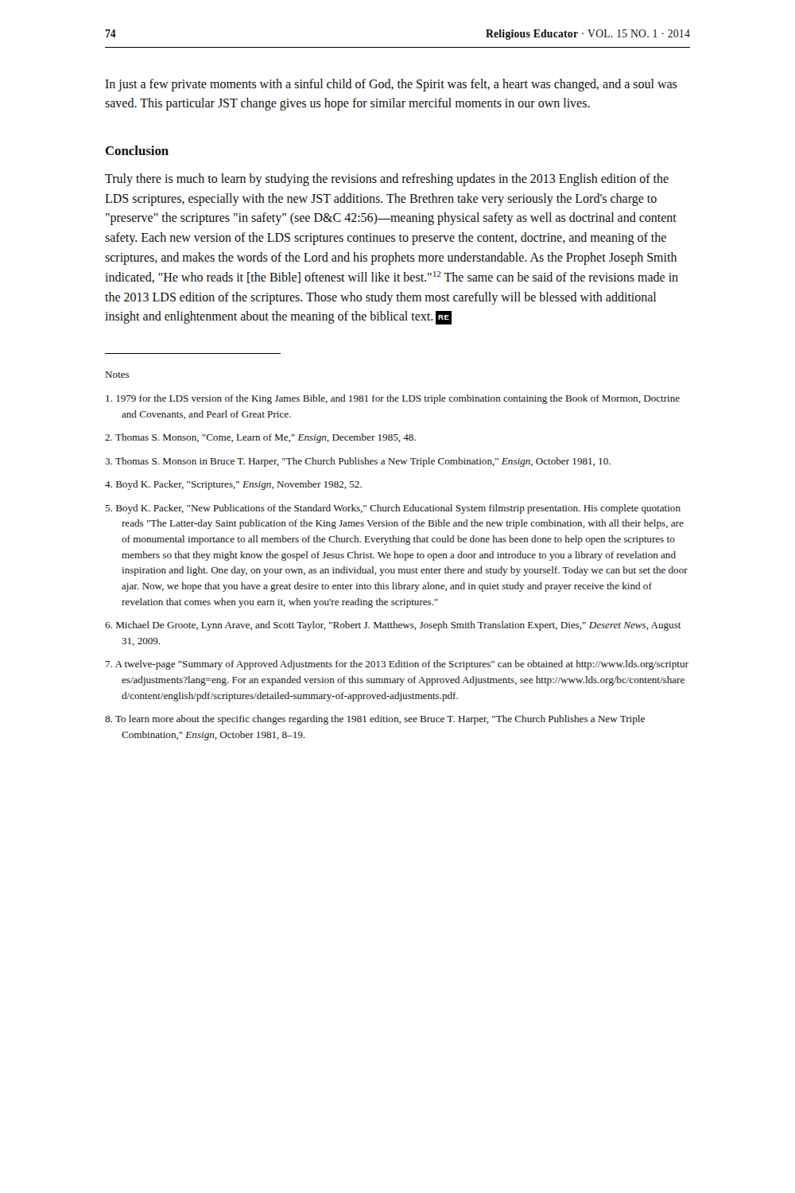74 Religious Educator · VOL. 15 NO. 1 · 2014
In just a few private moments with a sinful child of God, the Spirit was felt, a heart was changed, and a soul was saved. This particular JST change gives us hope for similar merciful moments in our own lives.
Conclusion
Truly there is much to learn by studying the revisions and refreshing updates in the 2013 English edition of the LDS scriptures, especially with the new JST additions. The Brethren take very seriously the Lord's charge to "preserve" the scriptures "in safety" (see D&C 42:56)—meaning physical safety as well as doctrinal and content safety. Each new version of the LDS scriptures continues to preserve the content, doctrine, and meaning of the scriptures, and makes the words of the Lord and his prophets more understandable. As the Prophet Joseph Smith indicated, "He who reads it [the Bible] oftenest will like it best."12 The same can be said of the revisions made in the 2013 LDS edition of the scriptures. Those who study them most carefully will be blessed with additional insight and enlightenment about the meaning of the biblical text.RE
Notes
1979 for the LDS version of the King James Bible, and 1981 for the LDS triple combination containing the Book of Mormon, Doctrine and Covenants, and Pearl of Great Price.
Thomas S. Monson, "Come, Learn of Me," Ensign, December 1985, 48.
Thomas S. Monson in Bruce T. Harper, "The Church Publishes a New Triple Combination," Ensign, October 1981, 10.
Boyd K. Packer, "Scriptures," Ensign, November 1982, 52.
Boyd K. Packer, "New Publications of the Standard Works," Church Educational System filmstrip presentation. His complete quotation reads "The Latter-day Saint publication of the King James Version of the Bible and the new triple combination, with all their helps, are of monumental importance to all members of the Church. Everything that could be done has been done to help open the scriptures to members so that they might know the gospel of Jesus Christ. We hope to open a door and introduce to you a library of revelation and inspiration and light. One day, on your own, as an individual, you must enter there and study by yourself. Today we can but set the door ajar. Now, we hope that you have a great desire to enter into this library alone, and in quiet study and prayer receive the kind of revelation that comes when you earn it, when you're reading the scriptures."
Michael De Groote, Lynn Arave, and Scott Taylor, "Robert J. Matthews, Joseph Smith Translation Expert, Dies," Deseret News, August 31, 2009.
A twelve-page "Summary of Approved Adjustments for the 2013 Edition of the Scriptures" can be obtained at http://www.lds.org/scriptures/adjustments?lang=eng. For an expanded version of this summary of Approved Adjustments, see http://www.lds.org/bc/content/shared/content/english/pdf/scriptures/detailed-summary-of-approved-adjustments.pdf.
To learn more about the specific changes regarding the 1981 edition, see Bruce T. Harper, "The Church Publishes a New Triple Combination," Ensign, October 1981, 8–19.